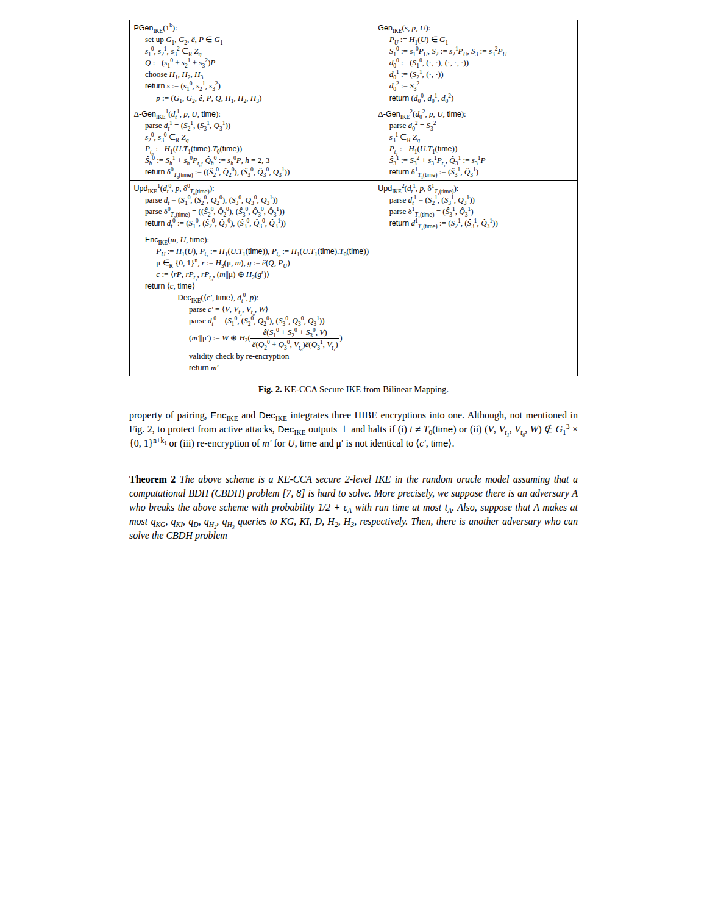| PGen IKE (1 k ): set up G 1 , G 2 , ê , P ∈ G 1 s 1 0 , s 2 1 , s 3 2 ∈ R Z q Q := ( s 1 0 + s 2 1 + s 3 2 ) P choose H 1 , H 2 , H 3 return s := ( s 1 0 , s 2 1 , s 3 2 ) p := ( G 1 , G 2 , ê , P , Q , H 1 , H 2 , H 3 ) | Gen IKE ( s , p , U ): P U := H 1 ( U ) ∈ G 1 S 1 0 := s 1 0 P U , S 2 := s 2 1 P U , S 3 := s 3 2 P U d 0 0 := ( S 1 0 , (·, ·), (·, ·, ·)) d 0 1 := ( S 2 1 , (·, ·)) d 0 2 := S 3 2 return ( d 0 0 , d 0 1 , d 0 2 ) |
| Δ- Gen IKE 1 ( d t 1 , p , U , time ): parse d t 1 = ( S 2 1 , ( S 3 1 , Q 3 1 )) s 2 0 , s 3 0 ∈ R Z q P t 0 := H 1 ( U . T 1 ( time ). T 0 ( time )) Ŝ h 0 := S h 1 + s h 0 P t 0 , Q̂ h 0 := s h 0 P , h = 2, 3 return δ 0 T 0 ( time ) := (( Ŝ 2 0 , Q̂ 2 0 ), ( Ŝ 3 0 , Q̂ 3 0 , Q 3 1 )) | Δ- Gen IKE 2 ( d 0 2 , p , U , time ): parse d 0 2 = S 3 2 s 3 1 ∈ R Z q P t 1 := H 1 ( U . T 1 ( time )) Ŝ 3 1 := S 3 2 + s 3 1 P t 1 , Q̂ 3 1 := s 3 1 P return δ 1 T 1 ( time ) := ( Ŝ 3 1 , Q̂ 3 1 ) |
| Upd IKE 1 ( d t 0 , p , δ 0 T 0 ( time ) ): parse d t = ( S 1 0 , ( S 2 0 , Q 2 0 ), ( S 3 0 , Q 3 0 , Q 3 1 )) parse δ 0 T 0 ( time ) = (( Ŝ 2 0 , Q̂ 2 0 ), ( Ŝ 3 0 , Q̂ 3 0 , Q̂ 3 1 )) return d t 0 := ( S 1 0 , ( Ŝ 2 0 , Q̂ 2 0 ), ( Ŝ 3 0 , Q̂ 3 0 , Q̂ 3 1 )) | Upd IKE 2 ( d t 1 , p , δ 1 T 1 ( time ) ): parse d t 1 = ( S 2 1 , ( S 3 1 , Q 3 1 )) parse δ 1 T 1 ( time ) = ( Ŝ 3 1 , Q̂ 3 1 ) return d 1 T 1 ( time ) := ( S 2 1 , ( Ŝ 3 1 , Q̂ 3 1 )) |
| Enc IKE ( m , U , time ): P U := H 1 ( U ), P t 1 := H 1 ( U . T 1 ( time )), P t 0 := H 1 ( U . T 1 ( time ). T 0 ( time )) μ ∈ R {0, 1} n , r := H 3 (μ, m ), g := ê ( Q , P U ) c := ⟨ rP , rP t 1 , rP t 0 , ( m //μ) ⊕ H 2 ( g r )⟩ return ⟨ c , time ⟩ Dec IKE (⟨ c′ , time ⟩, d t 0 , p ): parse c′ = ⟨ V , V t 1 , V t 0 , W ⟩ parse d t 0 = ( S 1 0 , ( S 2 0 , Q 2 0 ), ( S 3 0 , Q 3 0 , Q 3 1 )) ( m′ //μ′) := W ⊕ H 2 ( ê ( S 1 0 + S 2 0 + S 3 0 , V ) ê ( Q 2 0 + Q 3 0 , V t 0 ) ê ( Q 3 1 , V t 1 ) ) validity check by re-encryption return m′ |
Fig. 2. KE-CCA Secure IKE from Bilinear Mapping.
property of pairing, EncIKE and DecIKE integrates three HIBE encryptions into one. Although, not mentioned in Fig. 2, to protect from active attacks, DecIKE outputs ⊥ and halts if (i) t ≠ T0(time) or (ii) (V, Vt1, Vt0, W) ∉ G13 × {0, 1}n+k1 or (iii) re-encryption of m′ for U, time and μ′ is not identical to ⟨c′, time⟩.
Theorem 2 The above scheme is a KE-CCA secure 2-level IKE in the random oracle model assuming that a computational BDH (CBDH) problem [7, 8] is hard to solve. More precisely, we suppose there is an adversary A who breaks the above scheme with probability 1/2 + εA with run time at most tA. Also, suppose that A makes at most qKG, qKI, qD, qH2, qH3 queries to KG, KI, D, H2, H3, respectively. Then, there is another adversary who can solve the CBDH problem